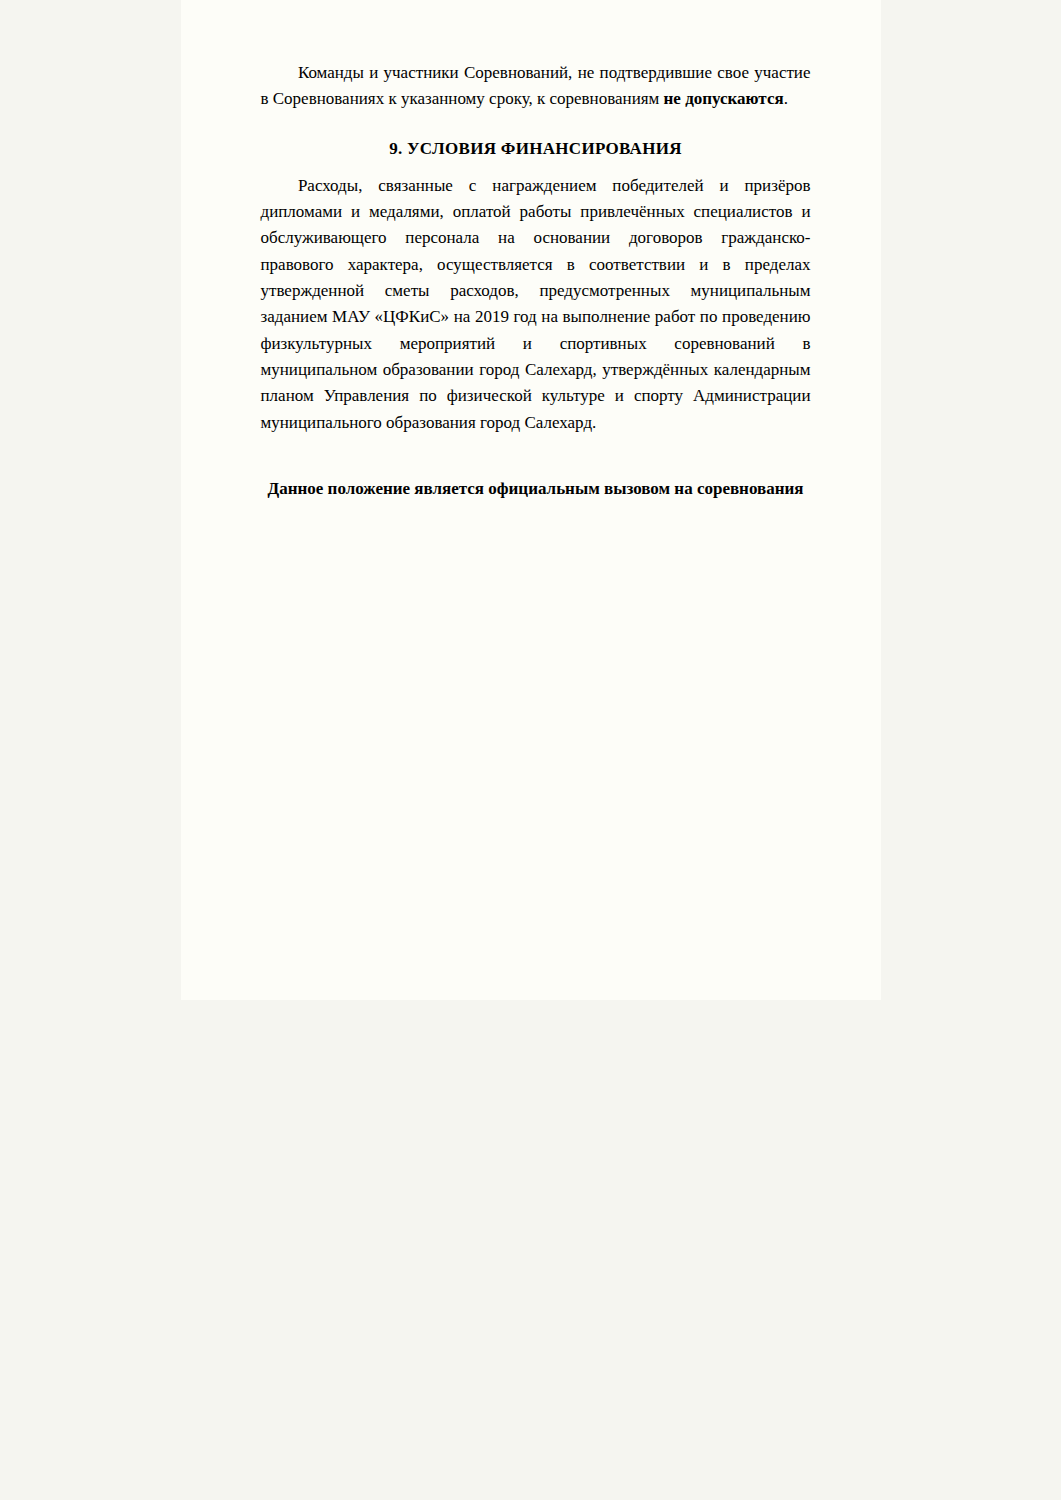Команды и участники Соревнований, не подтвердившие свое участие в Соревнованиях к указанному сроку, к соревнованиям не допускаются.
9. УСЛОВИЯ ФИНАНСИРОВАНИЯ
Расходы, связанные с награждением победителей и призёров дипломами и медалями, оплатой работы привлечённых специалистов и обслуживающего персонала на основании договоров гражданско-правового характера, осуществляется в соответствии и в пределах утвержденной сметы расходов, предусмотренных муниципальным заданием МАУ «ЦФКиС» на 2019 год на выполнение работ по проведению физкультурных мероприятий и спортивных соревнований в муниципальном образовании город Салехард, утверждённых календарным планом Управления по физической культуре и спорту Администрации муниципального образования город Салехард.
Данное положение является официальным вызовом на соревнования